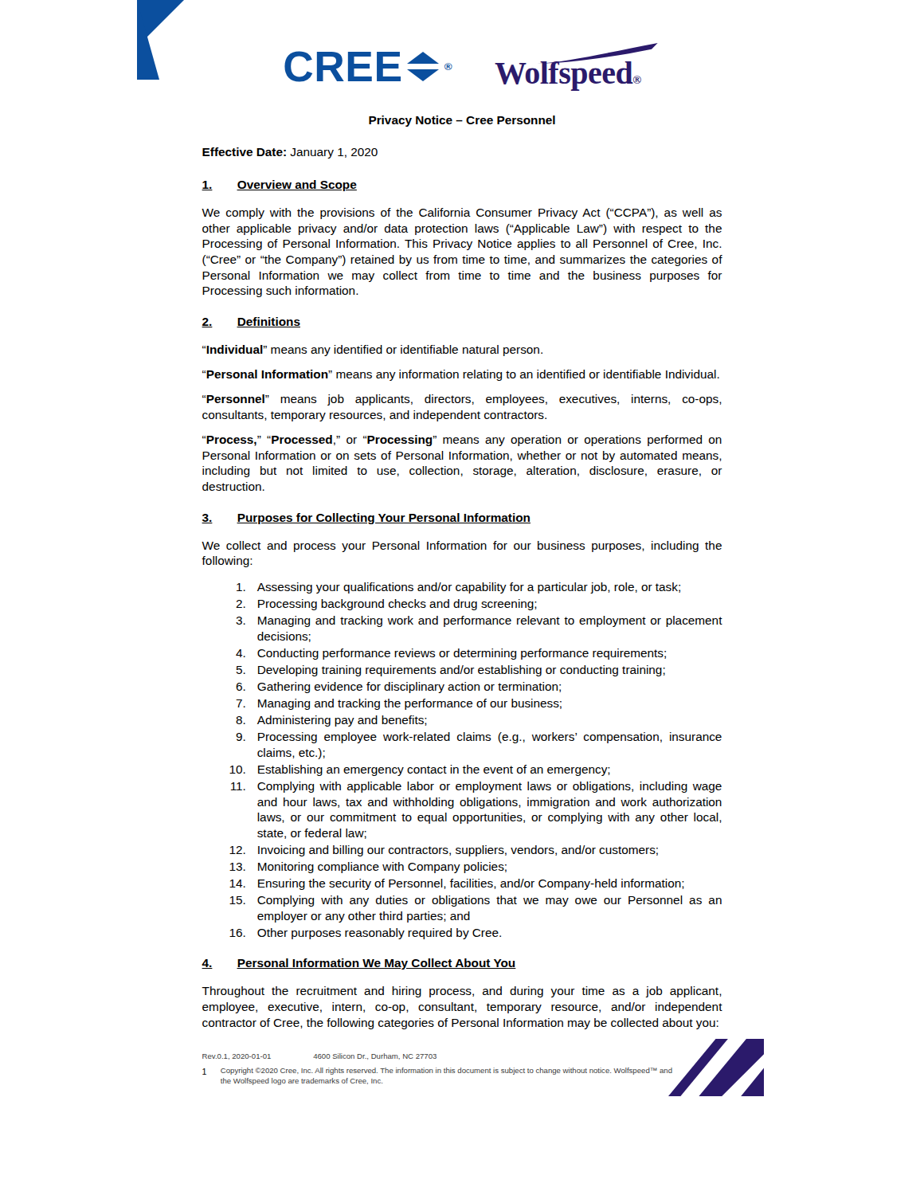CREE®
Wolfspeed®
Privacy Notice – Cree Personnel
Effective Date: January 1, 2020
1. Overview and Scope
We comply with the provisions of the California Consumer Privacy Act (“CCPA”), as well as other applicable privacy and/or data protection laws (“Applicable Law”) with respect to the Processing of Personal Information. This Privacy Notice applies to all Personnel of Cree, Inc. (“Cree” or “the Company”) retained by us from time to time, and summarizes the categories of Personal Information we may collect from time to time and the business purposes for Processing such information.
2. Definitions
“Individual” means any identified or identifiable natural person.
“Personal Information” means any information relating to an identified or identifiable Individual.
“Personnel” means job applicants, directors, employees, executives, interns, co-ops, consultants, temporary resources, and independent contractors.
“Process,” “Processed,” or “Processing” means any operation or operations performed on Personal Information or on sets of Personal Information, whether or not by automated means, including but not limited to use, collection, storage, alteration, disclosure, erasure, or destruction.
3. Purposes for Collecting Your Personal Information
We collect and process your Personal Information for our business purposes, including the following:
Assessing your qualifications and/or capability for a particular job, role, or task;
Processing background checks and drug screening;
Managing and tracking work and performance relevant to employment or placement decisions;
Conducting performance reviews or determining performance requirements;
Developing training requirements and/or establishing or conducting training;
Gathering evidence for disciplinary action or termination;
Managing and tracking the performance of our business;
Administering pay and benefits;
Processing employee work-related claims (e.g., workers’ compensation, insurance claims, etc.);
Establishing an emergency contact in the event of an emergency;
Complying with applicable labor or employment laws or obligations, including wage and hour laws, tax and withholding obligations, immigration and work authorization laws, or our commitment to equal opportunities, or complying with any other local, state, or federal law;
Invoicing and billing our contractors, suppliers, vendors, and/or customers;
Monitoring compliance with Company policies;
Ensuring the security of Personnel, facilities, and/or Company-held information;
Complying with any duties or obligations that we may owe our Personnel as an employer or any other third parties; and
Other purposes reasonably required by Cree.
4. Personal Information We May Collect About You
Throughout the recruitment and hiring process, and during your time as a job applicant, employee, executive, intern, co-op, consultant, temporary resource, and/or independent contractor of Cree, the following categories of Personal Information may be collected about you:
Rev.0.1, 2020-01-01 4600 Silicon Dr., Durham, NC 27703
1 Copyright ©2020 Cree, Inc. All rights reserved. The information in this document is subject to change without notice. Wolfspeed™ and the Wolfspeed logo are trademarks of Cree, Inc.